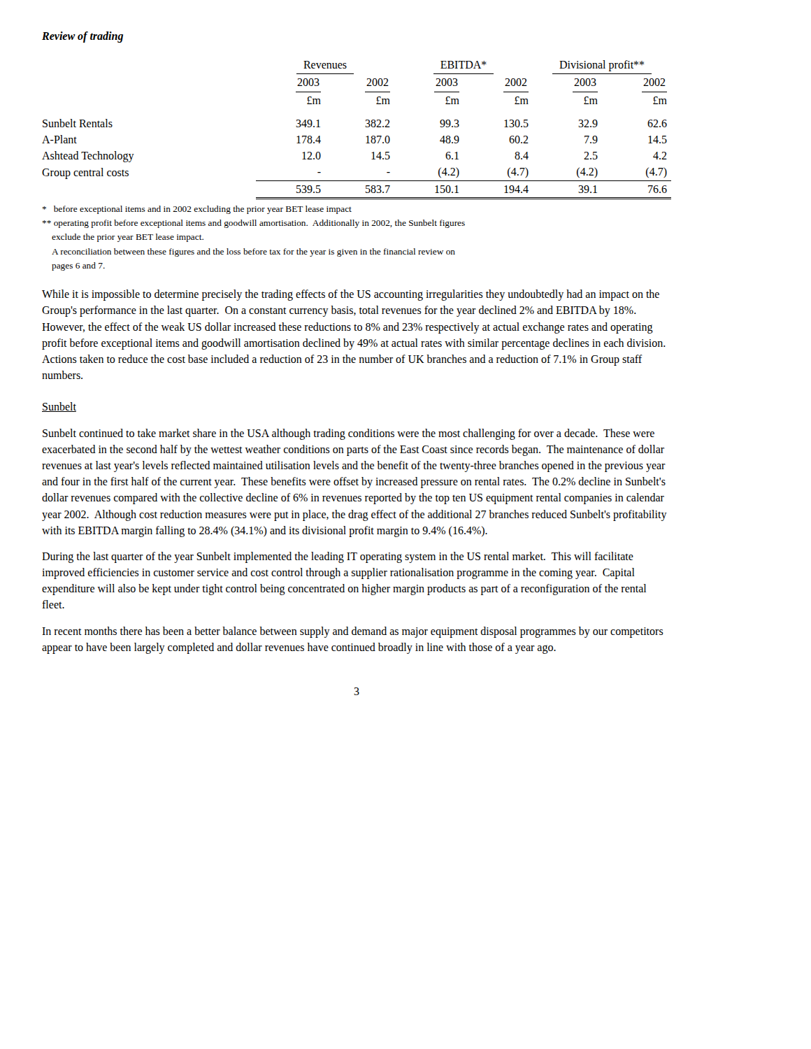Review of trading
| | Revenues | EBITDA* | Divisional profit** |
| | 2003 | 2002 | 2003 | 2002 | 2003 | 2002 |
| | £m | £m | £m | £m | £m | £m |
| Sunbelt Rentals | 349.1 | 382.2 | 99.3 | 130.5 | 32.9 | 62.6 |
| A-Plant | 178.4 | 187.0 | 48.9 | 60.2 | 7.9 | 14.5 |
| Ashtead Technology | 12.0 | 14.5 | 6.1 | 8.4 | 2.5 | 4.2 |
| Group central costs | - | - | (4.2) | (4.7) | (4.2) | (4.7) |
| | 539.5 | 583.7 | 150.1 | 194.4 | 39.1 | 76.6 |
* before exceptional items and in 2002 excluding the prior year BET lease impact
** operating profit before exceptional items and goodwill amortisation. Additionally in 2002, the Sunbelt figures
exclude the prior year BET lease impact.
A reconciliation between these figures and the loss before tax for the year is given in the financial review on
pages 6 and 7.
While it is impossible to determine precisely the trading effects of the US accounting irregularities they undoubtedly had an impact on the Group's performance in the last quarter. On a constant currency basis, total revenues for the year declined 2% and EBITDA by 18%. However, the effect of the weak US dollar increased these reductions to 8% and 23% respectively at actual exchange rates and operating profit before exceptional items and goodwill amortisation declined by 49% at actual rates with similar percentage declines in each division. Actions taken to reduce the cost base included a reduction of 23 in the number of UK branches and a reduction of 7.1% in Group staff numbers.
Sunbelt
Sunbelt continued to take market share in the USA although trading conditions were the most challenging for over a decade. These were exacerbated in the second half by the wettest weather conditions on parts of the East Coast since records began. The maintenance of dollar revenues at last year's levels reflected maintained utilisation levels and the benefit of the twenty-three branches opened in the previous year and four in the first half of the current year. These benefits were offset by increased pressure on rental rates. The 0.2% decline in Sunbelt's dollar revenues compared with the collective decline of 6% in revenues reported by the top ten US equipment rental companies in calendar year 2002. Although cost reduction measures were put in place, the drag effect of the additional 27 branches reduced Sunbelt's profitability with its EBITDA margin falling to 28.4% (34.1%) and its divisional profit margin to 9.4% (16.4%).
During the last quarter of the year Sunbelt implemented the leading IT operating system in the US rental market. This will facilitate improved efficiencies in customer service and cost control through a supplier rationalisation programme in the coming year. Capital expenditure will also be kept under tight control being concentrated on higher margin products as part of a reconfiguration of the rental fleet.
In recent months there has been a better balance between supply and demand as major equipment disposal programmes by our competitors appear to have been largely completed and dollar revenues have continued broadly in line with those of a year ago.
3